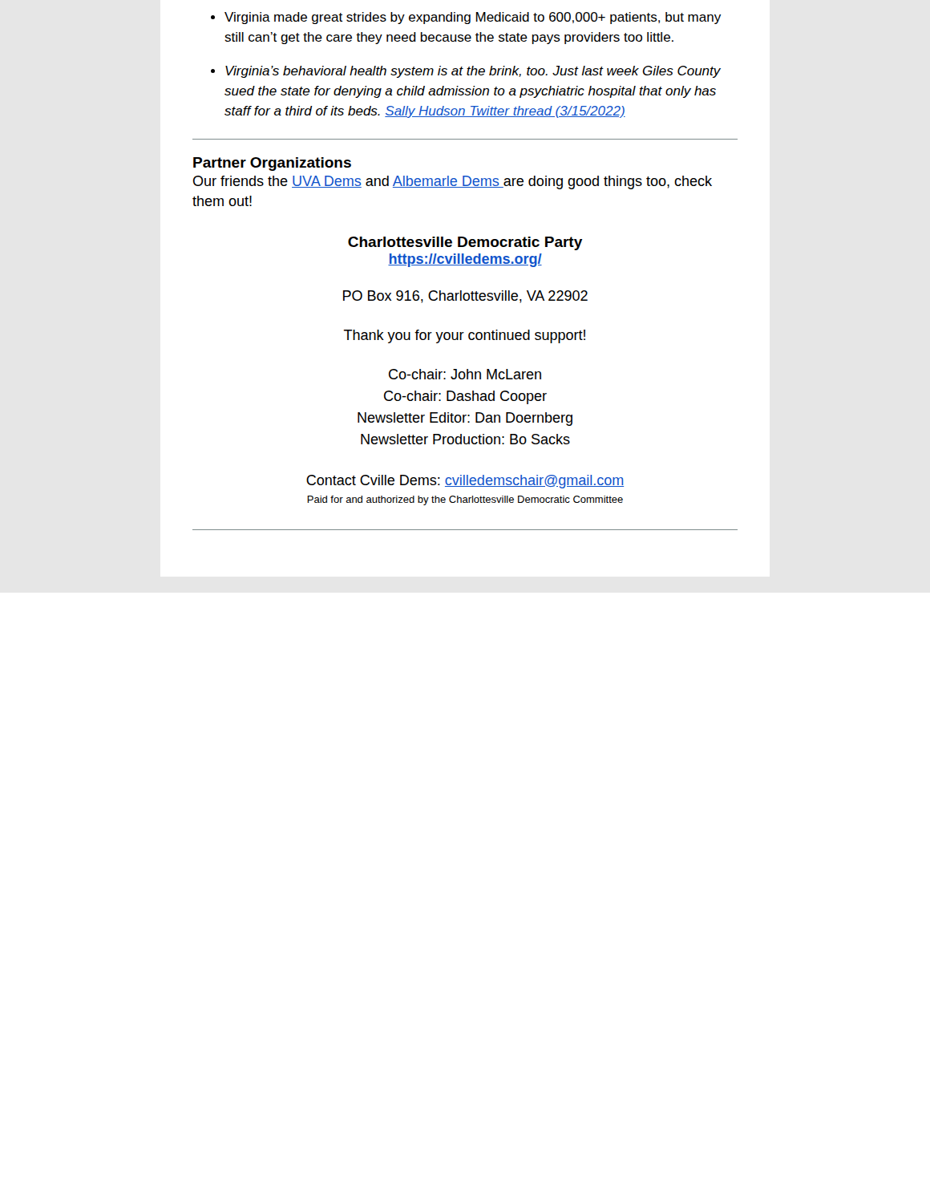Virginia made great strides by expanding Medicaid to 600,000+ patients, but many still can’t get the care they need because the state pays providers too little.
Virginia’s behavioral health system is at the brink, too. Just last week Giles County sued the state for denying a child admission to a psychiatric hospital that only has staff for a third of its beds. Sally Hudson Twitter thread (3/15/2022)
Partner Organizations
Our friends the UVA Dems and Albemarle Dems are doing good things too, check them out!
Charlottesville Democratic Party
https://cvilledems.org/
PO Box 916, Charlottesville, VA 22902
Thank you for your continued support!
Co-chair: John McLaren
Co-chair: Dashad Cooper
Newsletter Editor: Dan Doernberg
Newsletter Production: Bo Sacks
Contact Cville Dems: cvilledemschair@gmail.com
Paid for and authorized by the Charlottesville Democratic Committee